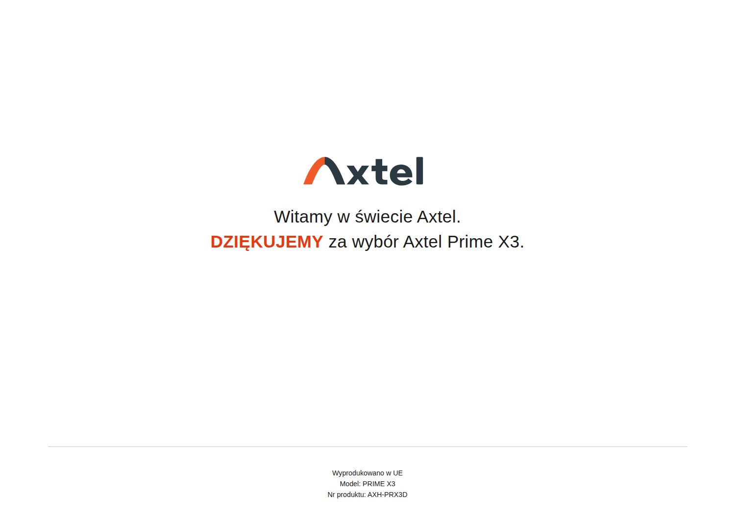Witamy w świecie Axtel.
DZIĘKUJEMY za wybór Axtel Prime X3.
Wyprodukowano w UE
Model: PRIME X3
Nr produktu: AXH-PRX3D